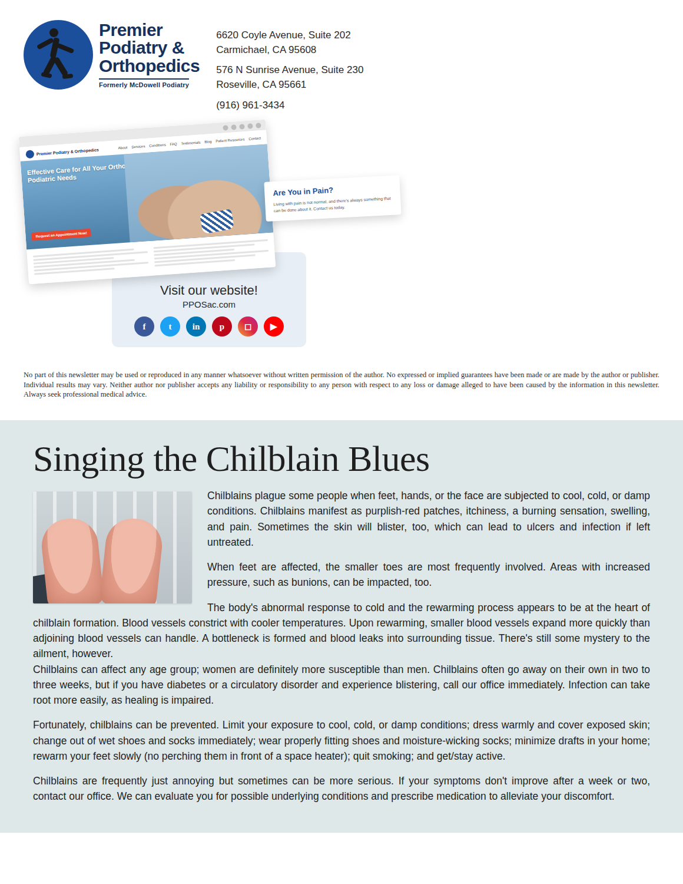Premier Podiatry & Orthopedics Formerly McDowell Podiatry
6620 Coyle Avenue, Suite 202
Carmichael, CA 95608
576 N Sunrise Avenue, Suite 230
Roseville, CA 95661
(916) 961-3434
Premier Podiatry & Orthopedics
About Services Conditions FAQ Testimonials Blog Patient Resources Contact
Effective Care for All Your Orthopedic & Podiatric Needs
Request an Appointment Now!
Are You in Pain?
Living with pain is not normal, and there's always something that can be done about it. Contact us today.
Visit our website!
PPOSac.com
f t in p ◻ ▶
No part of this newsletter may be used or reproduced in any manner whatsoever without written permission of the author. No expressed or implied guarantees have been made or are made by the author or publisher. Individual results may vary. Neither author nor publisher accepts any liability or responsibility to any person with respect to any loss or damage alleged to have been caused by the information in this newsletter. Always seek professional medical advice.
Singing the Chilblain Blues
Chilblains plague some people when feet, hands, or the face are subjected to cool, cold, or damp conditions. Chilblains manifest as purplish-red patches, itchiness, a burning sensation, swelling, and pain. Sometimes the skin will blister, too, which can lead to ulcers and infection if left untreated.
When feet are affected, the smaller toes are most frequently involved. Areas with increased pressure, such as bunions, can be impacted, too.
The body's abnormal response to cold and the rewarming process appears to be at the heart of chilblain formation. Blood vessels constrict with cooler temperatures. Upon rewarming, smaller blood vessels expand more quickly than adjoining blood vessels can handle. A bottleneck is formed and blood leaks into surrounding tissue. There's still some mystery to the ailment, however.
Chilblains can affect any age group; women are definitely more susceptible than men. Chilblains often go away on their own in two to three weeks, but if you have diabetes or a circulatory disorder and experience blistering, call our office immediately. Infection can take root more easily, as healing is impaired.
Fortunately, chilblains can be prevented. Limit your exposure to cool, cold, or damp conditions; dress warmly and cover exposed skin; change out of wet shoes and socks immediately; wear properly fitting shoes and moisture-wicking socks; minimize drafts in your home; rewarm your feet slowly (no perching them in front of a space heater); quit smoking; and get/stay active.
Chilblains are frequently just annoying but sometimes can be more serious. If your symptoms don't improve after a week or two, contact our office. We can evaluate you for possible underlying conditions and prescribe medication to alleviate your discomfort.